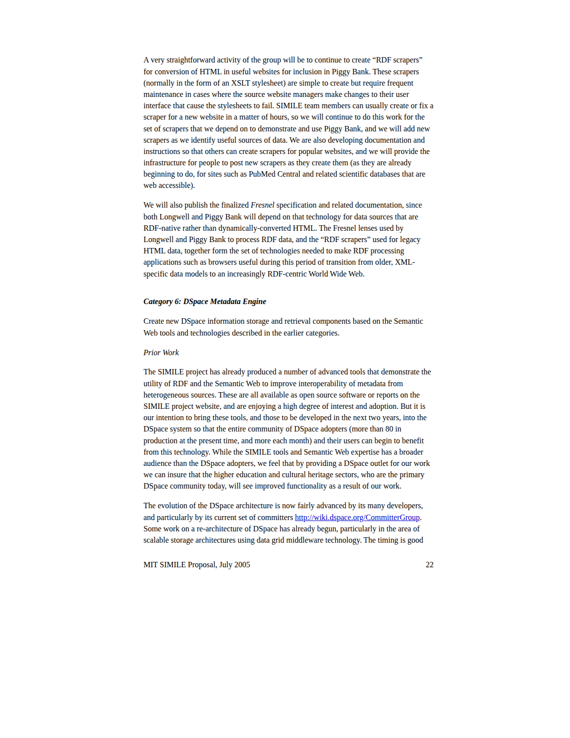A very straightforward activity of the group will be to continue to create “RDF scrapers” for conversion of HTML in useful websites for inclusion in Piggy Bank. These scrapers (normally in the form of an XSLT stylesheet) are simple to create but require frequent maintenance in cases where the source website managers make changes to their user interface that cause the stylesheets to fail. SIMILE team members can usually create or fix a scraper for a new website in a matter of hours, so we will continue to do this work for the set of scrapers that we depend on to demonstrate and use Piggy Bank, and we will add new scrapers as we identify useful sources of data. We are also developing documentation and instructions so that others can create scrapers for popular websites, and we will provide the infrastructure for people to post new scrapers as they create them (as they are already beginning to do, for sites such as PubMed Central and related scientific databases that are web accessible).
We will also publish the finalized Fresnel specification and related documentation, since both Longwell and Piggy Bank will depend on that technology for data sources that are RDF-native rather than dynamically-converted HTML. The Fresnel lenses used by Longwell and Piggy Bank to process RDF data, and the “RDF scrapers” used for legacy HTML data, together form the set of technologies needed to make RDF processing applications such as browsers useful during this period of transition from older, XML-specific data models to an increasingly RDF-centric World Wide Web.
Category 6: DSpace Metadata Engine
Create new DSpace information storage and retrieval components based on the Semantic Web tools and technologies described in the earlier categories.
Prior Work
The SIMILE project has already produced a number of advanced tools that demonstrate the utility of RDF and the Semantic Web to improve interoperability of metadata from heterogeneous sources. These are all available as open source software or reports on the SIMILE project website, and are enjoying a high degree of interest and adoption. But it is our intention to bring these tools, and those to be developed in the next two years, into the DSpace system so that the entire community of DSpace adopters (more than 80 in production at the present time, and more each month) and their users can begin to benefit from this technology. While the SIMILE tools and Semantic Web expertise has a broader audience than the DSpace adopters, we feel that by providing a DSpace outlet for our work we can insure that the higher education and cultural heritage sectors, who are the primary DSpace community today, will see improved functionality as a result of our work.
The evolution of the DSpace architecture is now fairly advanced by its many developers, and particularly by its current set of committers http://wiki.dspace.org/CommitterGroup. Some work on a re-architecture of DSpace has already begun, particularly in the area of scalable storage architectures using data grid middleware technology. The timing is good
MIT SIMILE Proposal, July 2005 22